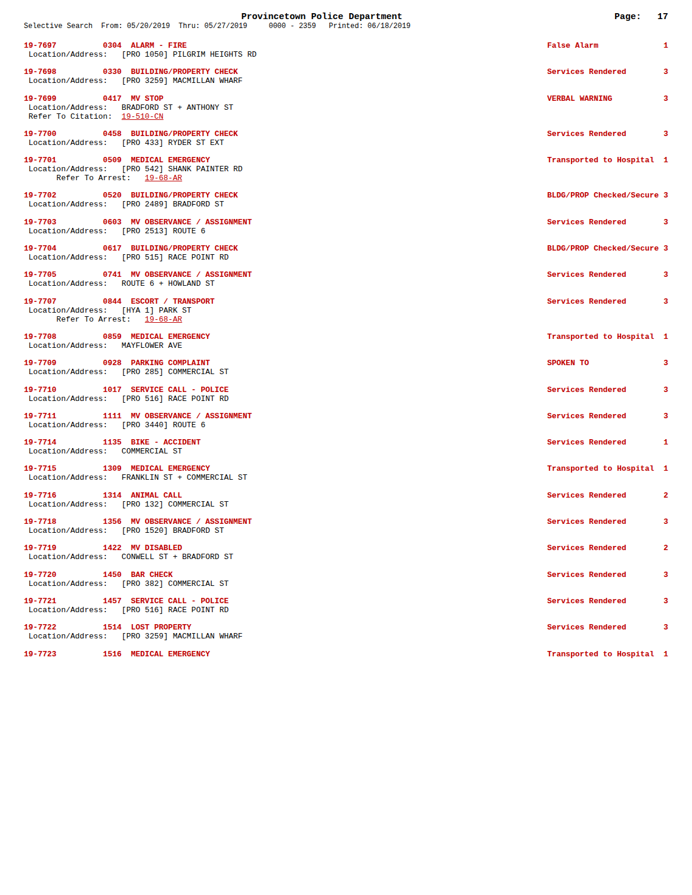Provincetown Police Department Page: 17
Selective Search From: 05/20/2019 Thru: 05/27/2019 0000 - 2359 Printed: 06/18/2019
19-7697 0304 ALARM - FIRE False Alarm 1
Location/Address: [PRO 1050] PILGRIM HEIGHTS RD
19-7698 0330 BUILDING/PROPERTY CHECK Services Rendered 3
Location/Address: [PRO 3259] MACMILLAN WHARF
19-7699 0417 MV STOP VERBAL WARNING 3
Location/Address: BRADFORD ST + ANTHONY ST
Refer To Citation: 19-510-CN
19-7700 0458 BUILDING/PROPERTY CHECK Services Rendered 3
Location/Address: [PRO 433] RYDER ST EXT
19-7701 0509 MEDICAL EMERGENCY Transported to Hospital 1
Location/Address: [PRO 542] SHANK PAINTER RD
Refer To Arrest: 19-68-AR
19-7702 0520 BUILDING/PROPERTY CHECK BLDG/PROP Checked/Secure 3
Location/Address: [PRO 2489] BRADFORD ST
19-7703 0603 MV OBSERVANCE / ASSIGNMENT Services Rendered 3
Location/Address: [PRO 2513] ROUTE 6
19-7704 0617 BUILDING/PROPERTY CHECK BLDG/PROP Checked/Secure 3
Location/Address: [PRO 515] RACE POINT RD
19-7705 0741 MV OBSERVANCE / ASSIGNMENT Services Rendered 3
Location/Address: ROUTE 6 + HOWLAND ST
19-7707 0844 ESCORT / TRANSPORT Services Rendered 3
Location/Address: [HYA 1] PARK ST
Refer To Arrest: 19-68-AR
19-7708 0859 MEDICAL EMERGENCY Transported to Hospital 1
Location/Address: MAYFLOWER AVE
19-7709 0928 PARKING COMPLAINT SPOKEN TO 3
Location/Address: [PRO 285] COMMERCIAL ST
19-7710 1017 SERVICE CALL - POLICE Services Rendered 3
Location/Address: [PRO 516] RACE POINT RD
19-7711 1111 MV OBSERVANCE / ASSIGNMENT Services Rendered 3
Location/Address: [PRO 3440] ROUTE 6
19-7714 1135 BIKE - ACCIDENT Services Rendered 1
Location/Address: COMMERCIAL ST
19-7715 1309 MEDICAL EMERGENCY Transported to Hospital 1
Location/Address: FRANKLIN ST + COMMERCIAL ST
19-7716 1314 ANIMAL CALL Services Rendered 2
Location/Address: [PRO 132] COMMERCIAL ST
19-7718 1356 MV OBSERVANCE / ASSIGNMENT Services Rendered 3
Location/Address: [PRO 1520] BRADFORD ST
19-7719 1422 MV DISABLED Services Rendered 2
Location/Address: CONWELL ST + BRADFORD ST
19-7720 1450 BAR CHECK Services Rendered 3
Location/Address: [PRO 382] COMMERCIAL ST
19-7721 1457 SERVICE CALL - POLICE Services Rendered 3
Location/Address: [PRO 516] RACE POINT RD
19-7722 1514 LOST PROPERTY Services Rendered 3
Location/Address: [PRO 3259] MACMILLAN WHARF
19-7723 1516 MEDICAL EMERGENCY Transported to Hospital 1